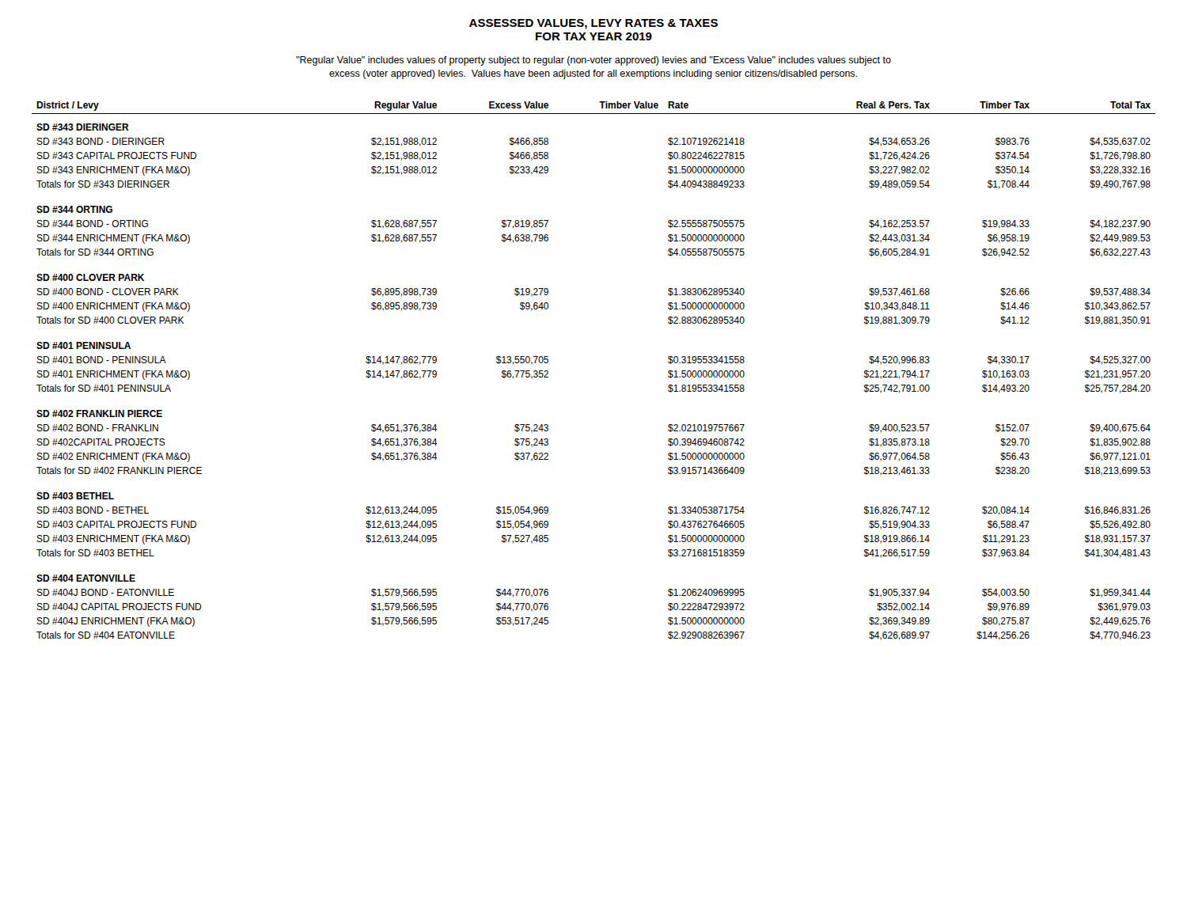ASSESSED VALUES, LEVY RATES & TAXES
FOR TAX YEAR 2019
"Regular Value" includes values of property subject to regular (non-voter approved) levies and "Excess Value" includes values subject to
excess (voter approved) levies. Values have been adjusted for all exemptions including senior citizens/disabled persons.
| District / Levy | Regular Value | Excess Value | Timber Value | Rate | Real & Pers. Tax | Timber Tax | Total Tax |
| --- | --- | --- | --- | --- | --- | --- | --- |
| SD #343 DIERINGER |
| SD #343 BOND - DIERINGER | $2,151,988,012 | $466,858 | | $2.107192621418 | $4,534,653.26 | $983.76 | $4,535,637.02 |
| SD #343 CAPITAL PROJECTS FUND | $2,151,988,012 | $466,858 | | $0.802246227815 | $1,726,424.26 | $374.54 | $1,726,798.80 |
| SD #343 ENRICHMENT (FKA M&O) | $2,151,988,012 | $233,429 | | $1.500000000000 | $3,227,982.02 | $350.14 | $3,228,332.16 |
| Totals for SD #343 DIERINGER | | | | $4.409438849233 | $9,489,059.54 | $1,708.44 | $9,490,767.98 |
| SD #344 ORTING |
| SD #344 BOND - ORTING | $1,628,687,557 | $7,819,857 | | $2.555587505575 | $4,162,253.57 | $19,984.33 | $4,182,237.90 |
| SD #344 ENRICHMENT (FKA M&O) | $1,628,687,557 | $4,638,796 | | $1.500000000000 | $2,443,031.34 | $6,958.19 | $2,449,989.53 |
| Totals for SD #344 ORTING | | | | $4.055587505575 | $6,605,284.91 | $26,942.52 | $6,632,227.43 |
| SD #400 CLOVER PARK |
| SD #400 BOND - CLOVER PARK | $6,895,898,739 | $19,279 | | $1.383062895340 | $9,537,461.68 | $26.66 | $9,537,488.34 |
| SD #400 ENRICHMENT (FKA M&O) | $6,895,898,739 | $9,640 | | $1.500000000000 | $10,343,848.11 | $14.46 | $10,343,862.57 |
| Totals for SD #400 CLOVER PARK | | | | $2.883062895340 | $19,881,309.79 | $41.12 | $19,881,350.91 |
| SD #401 PENINSULA |
| SD #401 BOND - PENINSULA | $14,147,862,779 | $13,550,705 | | $0.319553341558 | $4,520,996.83 | $4,330.17 | $4,525,327.00 |
| SD #401 ENRICHMENT (FKA M&O) | $14,147,862,779 | $6,775,352 | | $1.500000000000 | $21,221,794.17 | $10,163.03 | $21,231,957.20 |
| Totals for SD #401 PENINSULA | | | | $1.819553341558 | $25,742,791.00 | $14,493.20 | $25,757,284.20 |
| SD #402 FRANKLIN PIERCE |
| SD #402 BOND - FRANKLIN | $4,651,376,384 | $75,243 | | $2.021019757667 | $9,400,523.57 | $152.07 | $9,400,675.64 |
| SD #402CAPITAL PROJECTS | $4,651,376,384 | $75,243 | | $0.394694608742 | $1,835,873.18 | $29.70 | $1,835,902.88 |
| SD #402 ENRICHMENT (FKA M&O) | $4,651,376,384 | $37,622 | | $1.500000000000 | $6,977,064.58 | $56.43 | $6,977,121.01 |
| Totals for SD #402 FRANKLIN PIERCE | | | | $3.915714366409 | $18,213,461.33 | $238.20 | $18,213,699.53 |
| SD #403 BETHEL |
| SD #403 BOND - BETHEL | $12,613,244,095 | $15,054,969 | | $1.334053871754 | $16,826,747.12 | $20,084.14 | $16,846,831.26 |
| SD #403 CAPITAL PROJECTS FUND | $12,613,244,095 | $15,054,969 | | $0.437627646605 | $5,519,904.33 | $6,588.47 | $5,526,492.80 |
| SD #403 ENRICHMENT (FKA M&O) | $12,613,244,095 | $7,527,485 | | $1.500000000000 | $18,919,866.14 | $11,291.23 | $18,931,157.37 |
| Totals for SD #403 BETHEL | | | | $3.271681518359 | $41,266,517.59 | $37,963.84 | $41,304,481.43 |
| SD #404 EATONVILLE |
| SD #404J BOND - EATONVILLE | $1,579,566,595 | $44,770,076 | | $1.206240969995 | $1,905,337.94 | $54,003.50 | $1,959,341.44 |
| SD #404J CAPITAL PROJECTS FUND | $1,579,566,595 | $44,770,076 | | $0.222847293972 | $352,002.14 | $9,976.89 | $361,979.03 |
| SD #404J ENRICHMENT (FKA M&O) | $1,579,566,595 | $53,517,245 | | $1.500000000000 | $2,369,349.89 | $80,275.87 | $2,449,625.76 |
| Totals for SD #404 EATONVILLE | | | | $2.929088263967 | $4,626,689.97 | $144,256.26 | $4,770,946.23 |